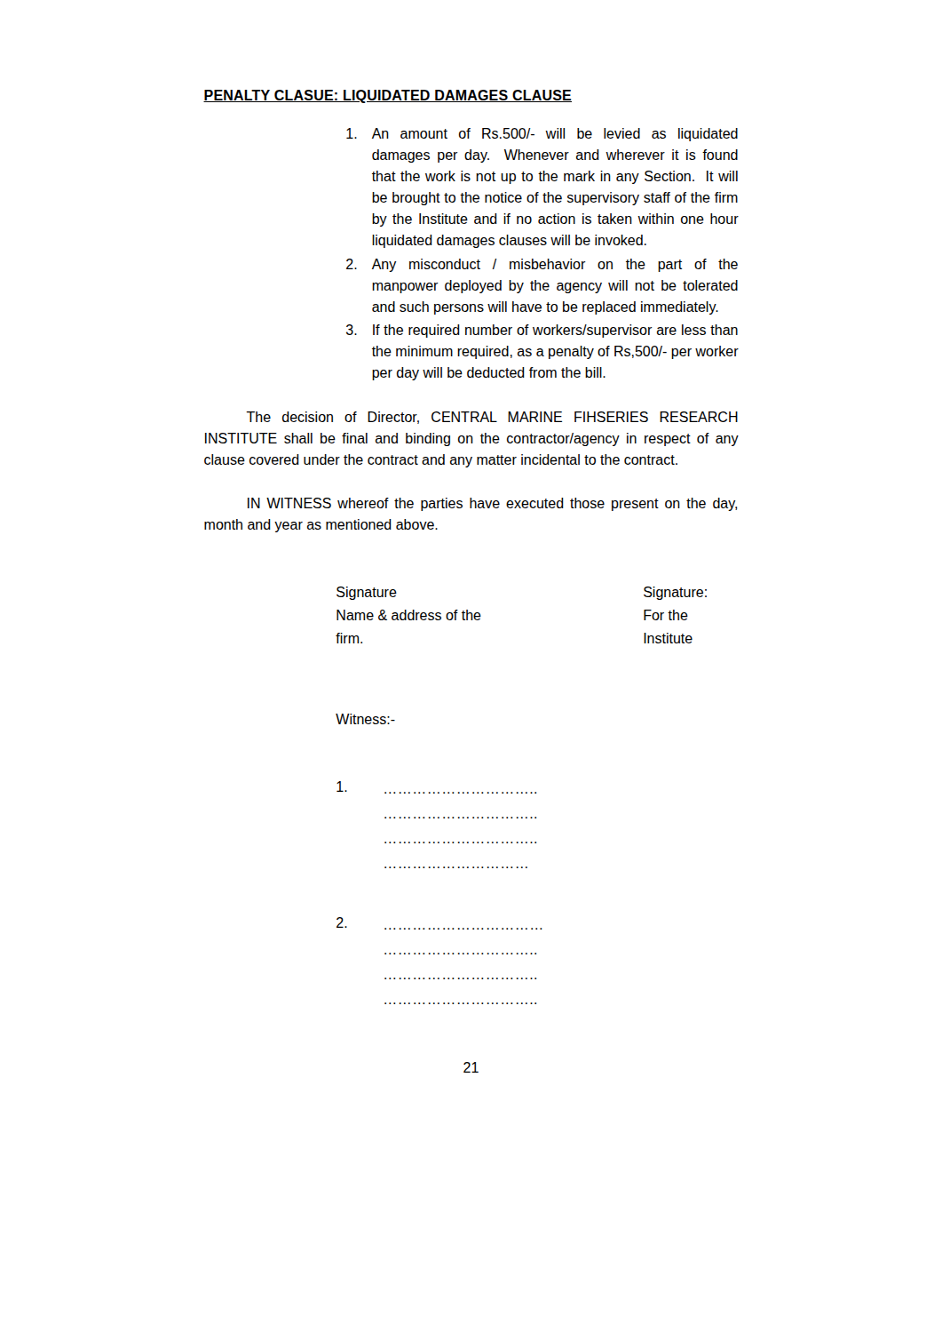PENALTY CLASUE: LIQUIDATED DAMAGES CLAUSE
An amount of Rs.500/- will be levied as liquidated damages per day. Whenever and wherever it is found that the work is not up to the mark in any Section. It will be brought to the notice of the supervisory staff of the firm by the Institute and if no action is taken within one hour liquidated damages clauses will be invoked.
Any misconduct / misbehavior on the part of the manpower deployed by the agency will not be tolerated and such persons will have to be replaced immediately.
If the required number of workers/supervisor are less than the minimum required, as a penalty of Rs,500/- per worker per day will be deducted from the bill.
The decision of Director, CENTRAL MARINE FIHSERIES RESEARCH INSTITUTE shall be final and binding on the contractor/agency in respect of any clause covered under the contract and any matter incidental to the contract.
IN WITNESS whereof the parties have executed those present on the day, month and year as mentioned above.
Signature
Name & address of the firm.
Signature:
For the Institute
Witness:-
1.
………………………….. ………………………….. ………………………….. …………………………
2.
…………………………… ………………………….. ………………………….. …………………………..
21